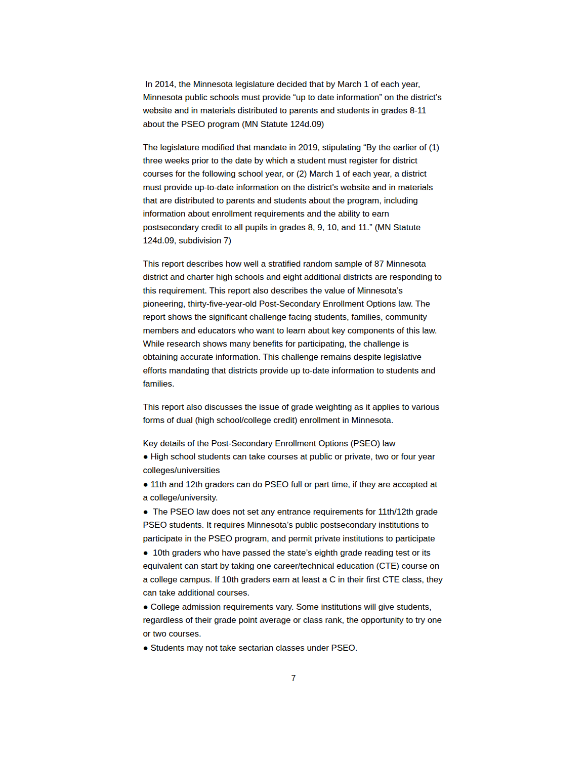In 2014, the Minnesota legislature decided that by March 1 of each year, Minnesota public schools must provide “up to date information” on the district’s website and in materials distributed to parents and students in grades 8-11 about the PSEO program (MN Statute 124d.09)
The legislature modified that mandate in 2019, stipulating “By the earlier of (1) three weeks prior to the date by which a student must register for district courses for the following school year, or (2) March 1 of each year, a district must provide up-to-date information on the district's website and in materials that are distributed to parents and students about the program, including information about enrollment requirements and the ability to earn postsecondary credit to all pupils in grades 8, 9, 10, and 11.” (MN Statute 124d.09, subdivision 7)
This report describes how well a stratified random sample of 87 Minnesota district and charter high schools and eight additional districts are responding to this requirement. This report also describes the value of Minnesota’s pioneering, thirty-five-year-old Post-Secondary Enrollment Options law. The report shows the significant challenge facing students, families, community members and educators who want to learn about key components of this law. While research shows many benefits for participating, the challenge is obtaining accurate information. This challenge remains despite legislative efforts mandating that districts provide up to-date information to students and families.
This report also discusses the issue of grade weighting as it applies to various forms of dual (high school/college credit) enrollment in Minnesota.
Key details of the Post-Secondary Enrollment Options (PSEO) law
High school students can take courses at public or private, two or four year colleges/universities
11th and 12th graders can do PSEO full or part time, if they are accepted at a college/university.
The PSEO law does not set any entrance requirements for 11th/12th grade PSEO students. It requires Minnesota’s public postsecondary institutions to participate in the PSEO program, and permit private institutions to participate
10th graders who have passed the state’s eighth grade reading test or its equivalent can start by taking one career/technical education (CTE) course on a college campus. If 10th graders earn at least a C in their first CTE class, they can take additional courses.
College admission requirements vary. Some institutions will give students, regardless of their grade point average or class rank, the opportunity to try one or two courses.
Students may not take sectarian classes under PSEO.
7